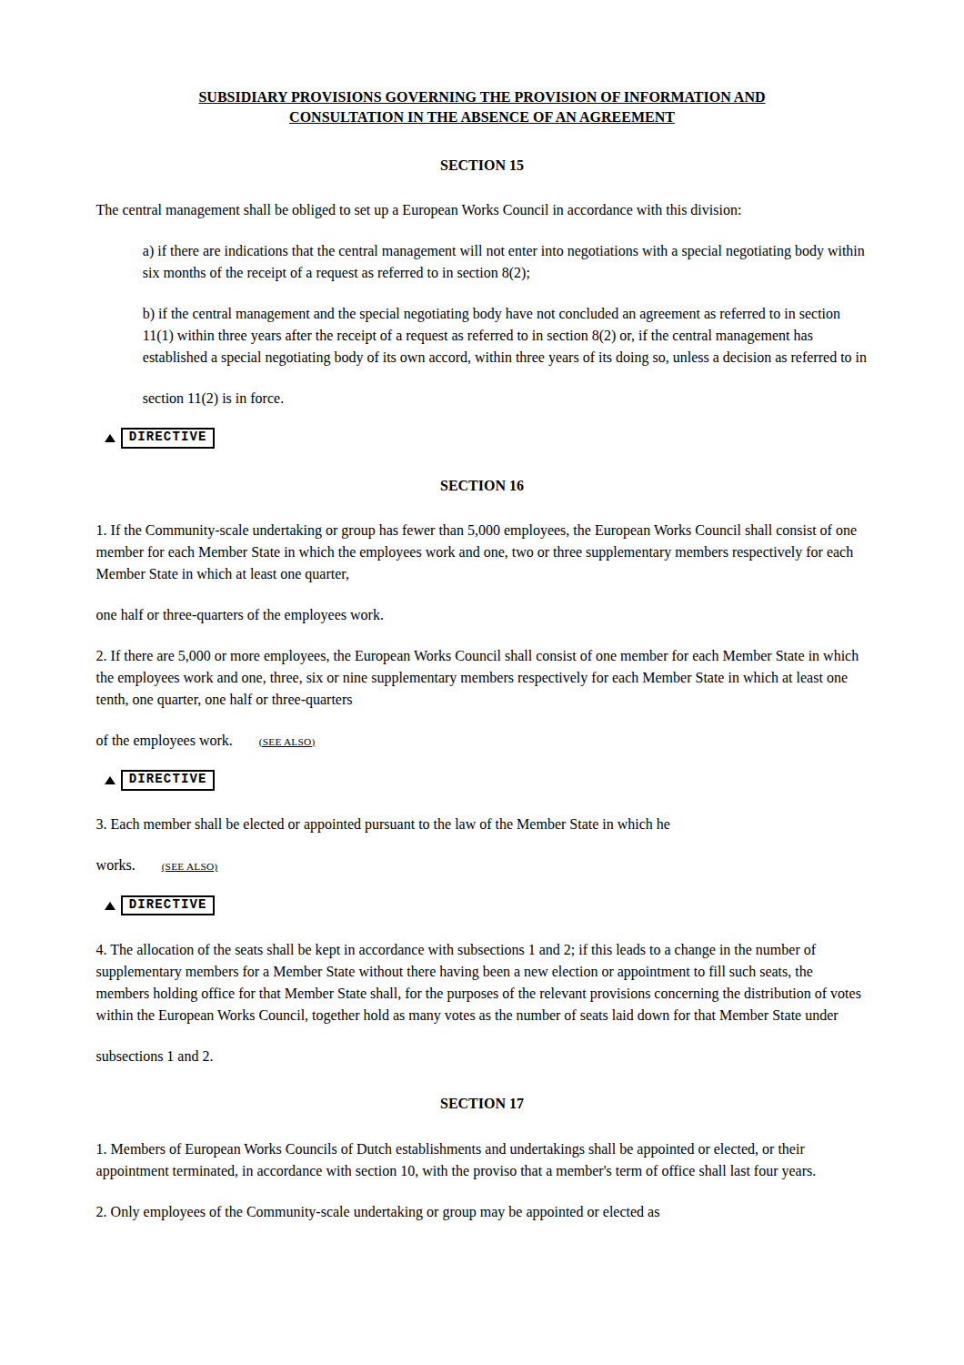SUBSIDIARY PROVISIONS GOVERNING THE PROVISION OF INFORMATION AND
CONSULTATION IN THE ABSENCE OF AN AGREEMENT
SECTION 15
The central management shall be obliged to set up a European Works Council in accordance with this division:
a) if there are indications that the central management will not enter into negotiations with a special negotiating body within six months of the receipt of a request as referred to in section 8(2);
b) if the central management and the special negotiating body have not concluded an agreement as referred to in section 11(1) within three years after the receipt of a request as referred to in section 8(2) or, if the central management has established a special negotiating body of its own accord, within three years of its doing so, unless a decision as referred to in
section 11(2) is in force.
DIRECTIVE
SECTION 16
1. If the Community-scale undertaking or group has fewer than 5,000 employees, the European Works Council shall consist of one member for each Member State in which the employees work and one, two or three supplementary members respectively for each Member State in which at least one quarter,
one half or three-quarters of the employees work.
2. If there are 5,000 or more employees, the European Works Council shall consist of one member for each Member State in which the employees work and one, three, six or nine supplementary members respectively for each Member State in which at least one tenth, one quarter, one half or three-quarters
of the employees work. (SEE ALSO)
DIRECTIVE
3. Each member shall be elected or appointed pursuant to the law of the Member State in which he
works. (SEE ALSO)
DIRECTIVE
4. The allocation of the seats shall be kept in accordance with subsections 1 and 2; if this leads to a change in the number of supplementary members for a Member State without there having been a new election or appointment to fill such seats, the members holding office for that Member State shall, for the purposes of the relevant provisions concerning the distribution of votes within the European Works Council, together hold as many votes as the number of seats laid down for that Member State under
subsections 1 and 2.
SECTION 17
1. Members of European Works Councils of Dutch establishments and undertakings shall be appointed or elected, or their appointment terminated, in accordance with section 10, with the proviso that a member's term of office shall last four years.
2. Only employees of the Community-scale undertaking or group may be appointed or elected as